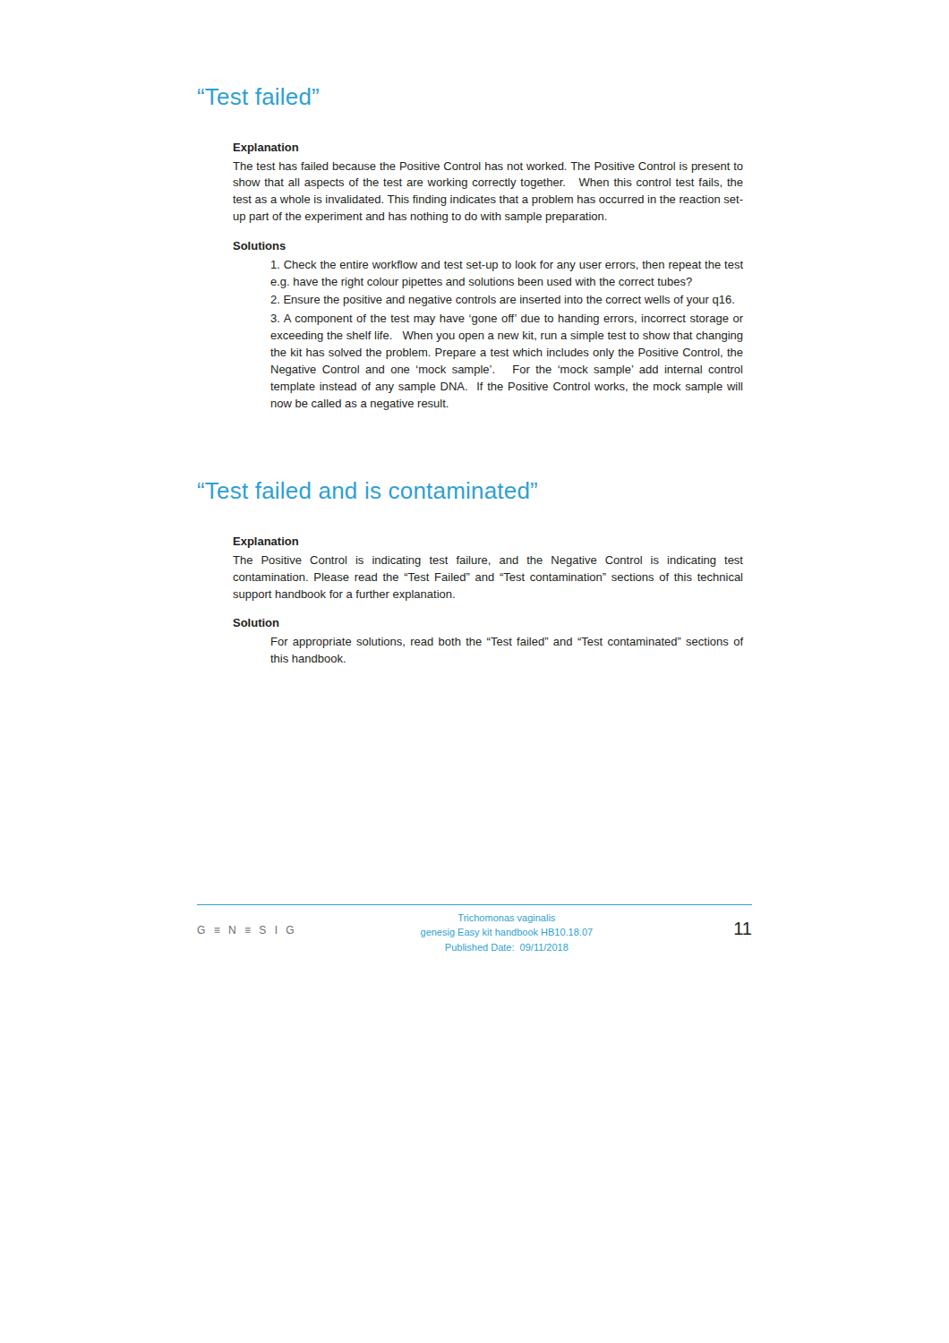“Test failed”
Explanation
The test has failed because the Positive Control has not worked. The Positive Control is present to show that all aspects of the test are working correctly together. When this control test fails, the test as a whole is invalidated. This finding indicates that a problem has occurred in the reaction set-up part of the experiment and has nothing to do with sample preparation.
Solutions
1. Check the entire workflow and test set-up to look for any user errors, then repeat the test e.g. have the right colour pipettes and solutions been used with the correct tubes?
2. Ensure the positive and negative controls are inserted into the correct wells of your q16.
3. A component of the test may have ‘gone off’ due to handing errors, incorrect storage or exceeding the shelf life. When you open a new kit, run a simple test to show that changing the kit has solved the problem. Prepare a test which includes only the Positive Control, the Negative Control and one ‘mock sample’. For the ‘mock sample’ add internal control template instead of any sample DNA. If the Positive Control works, the mock sample will now be called as a negative result.
“Test failed and is contaminated”
Explanation
The Positive Control is indicating test failure, and the Negative Control is indicating test contamination. Please read the “Test Failed” and “Test contamination” sections of this technical support handbook for a further explanation.
Solution
For appropriate solutions, read both the “Test failed” and “Test contaminated” sections of this handbook.
G ≡ N ≡ S I G
Trichomonas vaginalis
genesig Easy kit handbook HB10.18.07
Published Date: 09/11/2018
11